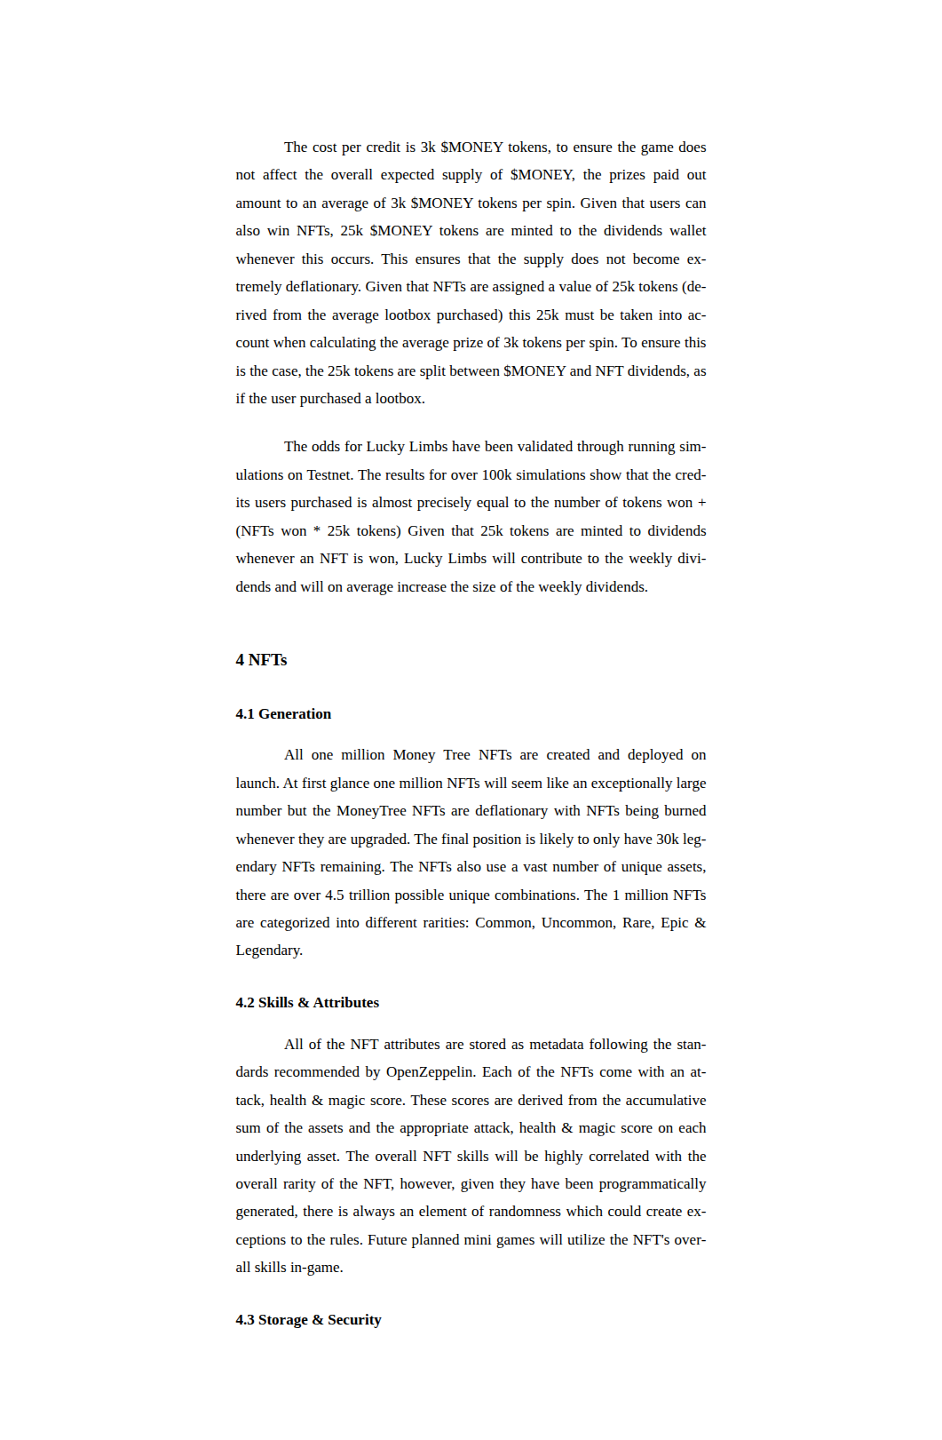The cost per credit is 3k $MONEY tokens, to ensure the game does not affect the overall expected supply of $MONEY, the prizes paid out amount to an average of 3k $MONEY tokens per spin. Given that users can also win NFTs, 25k $MONEY tokens are minted to the dividends wallet whenever this occurs. This ensures that the supply does not become extremely deflationary. Given that NFTs are assigned a value of 25k tokens (derived from the average lootbox purchased) this 25k must be taken into account when calculating the average prize of 3k tokens per spin. To ensure this is the case, the 25k tokens are split between $MONEY and NFT dividends, as if the user purchased a lootbox.
The odds for Lucky Limbs have been validated through running simulations on Testnet. The results for over 100k simulations show that the credits users purchased is almost precisely equal to the number of tokens won + (NFTs won * 25k tokens) Given that 25k tokens are minted to dividends whenever an NFT is won, Lucky Limbs will contribute to the weekly dividends and will on average increase the size of the weekly dividends.
4 NFTs
4.1 Generation
All one million Money Tree NFTs are created and deployed on launch. At first glance one million NFTs will seem like an exceptionally large number but the MoneyTree NFTs are deflationary with NFTs being burned whenever they are upgraded. The final position is likely to only have 30k legendary NFTs remaining. The NFTs also use a vast number of unique assets, there are over 4.5 trillion possible unique combinations. The 1 million NFTs are categorized into different rarities: Common, Uncommon, Rare, Epic & Legendary.
4.2 Skills & Attributes
All of the NFT attributes are stored as metadata following the standards recommended by OpenZeppelin. Each of the NFTs come with an attack, health & magic score. These scores are derived from the accumulative sum of the assets and the appropriate attack, health & magic score on each underlying asset. The overall NFT skills will be highly correlated with the overall rarity of the NFT, however, given they have been programmatically generated, there is always an element of randomness which could create exceptions to the rules. Future planned mini games will utilize the NFT's overall skills in-game.
4.3 Storage & Security